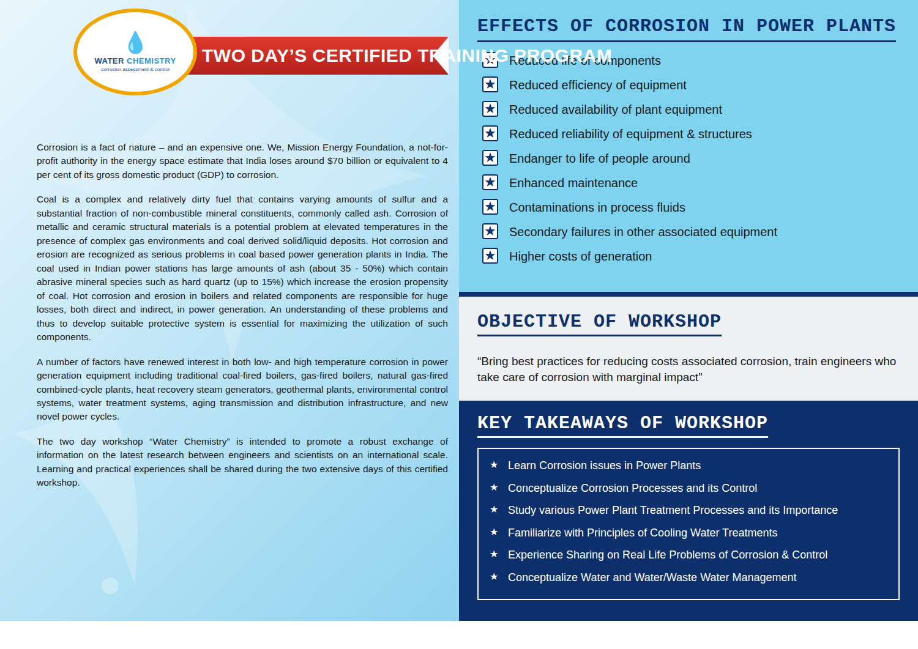💧
WATER CHEMISTRY
corrosion assessment & control
TWO DAY’S CERTIFIED TRAINING PROGRAM
Corrosion is a fact of nature – and an expensive one. We, Mission Energy Foundation, a not-for-profit authority in the energy space estimate that India loses around $70 billion or equivalent to 4 per cent of its gross domestic product (GDP) to corrosion.
Coal is a complex and relatively dirty fuel that contains varying amounts of sulfur and a substantial fraction of non-combustible mineral constituents, commonly called ash. Corrosion of metallic and ceramic structural materials is a potential problem at elevated temperatures in the presence of complex gas environments and coal derived solid/liquid deposits. Hot corrosion and erosion are recognized as serious problems in coal based power generation plants in India. The coal used in Indian power stations has large amounts of ash (about 35 - 50%) which contain abrasive mineral species such as hard quartz (up to 15%) which increase the erosion propensity of coal. Hot corrosion and erosion in boilers and related components are responsible for huge losses, both direct and indirect, in power generation. An understanding of these problems and thus to develop suitable protective system is essential for maximizing the utilization of such components.
A number of factors have renewed interest in both low- and high temperature corrosion in power generation equipment including traditional coal-fired boilers, gas-fired boilers, natural gas-fired combined-cycle plants, heat recovery steam generators, geothermal plants, environmental control systems, water treatment systems, aging transmission and distribution infrastructure, and new novel power cycles.
The two day workshop “Water Chemistry” is intended to promote a robust exchange of information on the latest research between engineers and scientists on an international scale. Learning and practical experiences shall be shared during the two extensive days of this certified workshop.
Effects of Corrosion in Power Plants
Reduced life of components
Reduced efficiency of equipment
Reduced availability of plant equipment
Reduced reliability of equipment & structures
Endanger to life of people around
Enhanced maintenance
Contaminations in process fluids
Secondary failures in other associated equipment
Higher costs of generation
Objective of Workshop
“Bring best practices for reducing costs associated corrosion, train engineers who take care of corrosion with marginal impact”
Key Takeaways of Workshop
Learn Corrosion issues in Power Plants
Conceptualize Corrosion Processes and its Control
Study various Power Plant Treatment Processes and its Importance
Familiarize with Principles of Cooling Water Treatments
Experience Sharing on Real Life Problems of Corrosion & Control
Conceptualize Water and Water/Waste Water Management